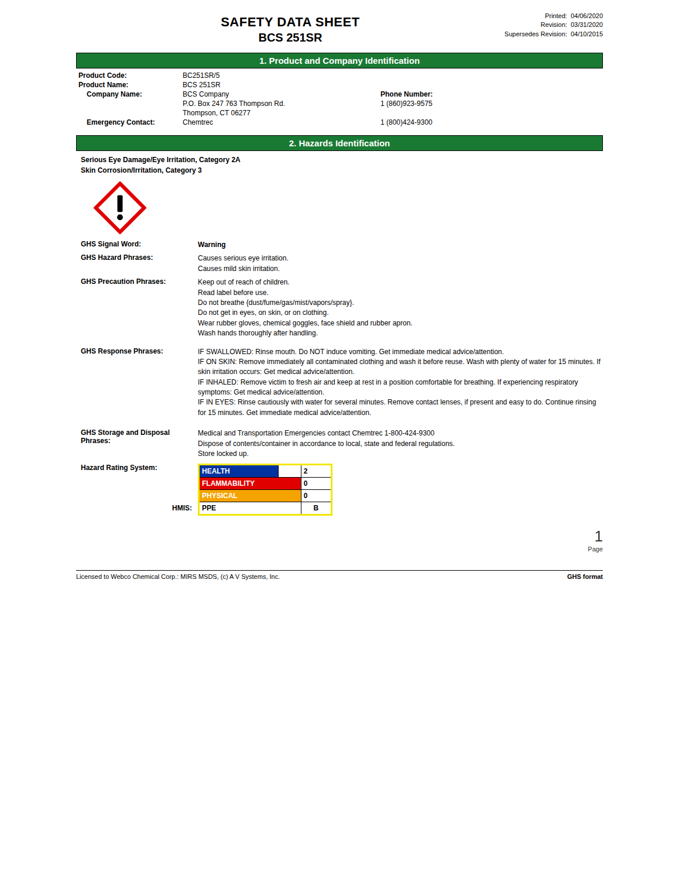Printed: 04/06/2020
Revision: 03/31/2020
Supersedes Revision: 04/10/2015
SAFETY DATA SHEET
BCS 251SR
1. Product and Company Identification
| Product Code: | BC251SR/5 | | |
| Product Name: | BCS 251SR | | |
| Company Name: | BCS Company | Phone Number: | |
| | P.O. Box 247 763 Thompson Rd. | 1 (860)923-9575 | |
| | Thompson, CT 06277 | | |
| Emergency Contact: | Chemtrec | 1 (800)424-9300 | |
2. Hazards Identification
Serious Eye Damage/Eye Irritation, Category 2A
Skin Corrosion/Irritation, Category 3
GHS Signal Word:
Warning
GHS Hazard Phrases:
Causes serious eye irritation.
Causes mild skin irritation.
GHS Precaution Phrases:
Keep out of reach of children.
Read label before use.
Do not breathe {dust/fume/gas/mist/vapors/spray}.
Do not get in eyes, on skin, or on clothing.
Wear rubber gloves, chemical goggles, face shield and rubber apron.
Wash hands thoroughly after handling.
GHS Response Phrases:
IF SWALLOWED: Rinse mouth. Do NOT induce vomiting. Get immediate medical advice/attention.
IF ON SKIN: Remove immediately all contaminated clothing and wash it before reuse. Wash with plenty of water for 15 minutes. If skin irritation occurs: Get medical advice/attention.
IF INHALED: Remove victim to fresh air and keep at rest in a position comfortable for breathing. If experiencing respiratory symptoms: Get medical advice/attention.
IF IN EYES: Rinse cautiously with water for several minutes. Remove contact lenses, if present and easy to do. Continue rinsing for 15 minutes. Get immediate medical advice/attention.
GHS Storage and Disposal Phrases:
Medical and Transportation Emergencies contact Chemtrec 1-800-424-9300
Dispose of contents/container in accordance to local, state and federal regulations.
Store locked up.
Hazard Rating System:
HMIS:
| HEALTH | | 2 |
| FLAMMABILITY | 0 |
| PHYSICAL | 0 |
| PPE | B |
1
Page
Licensed to Webco Chemical Corp.: MIRS MSDS, (c) A V Systems, Inc.
GHS format